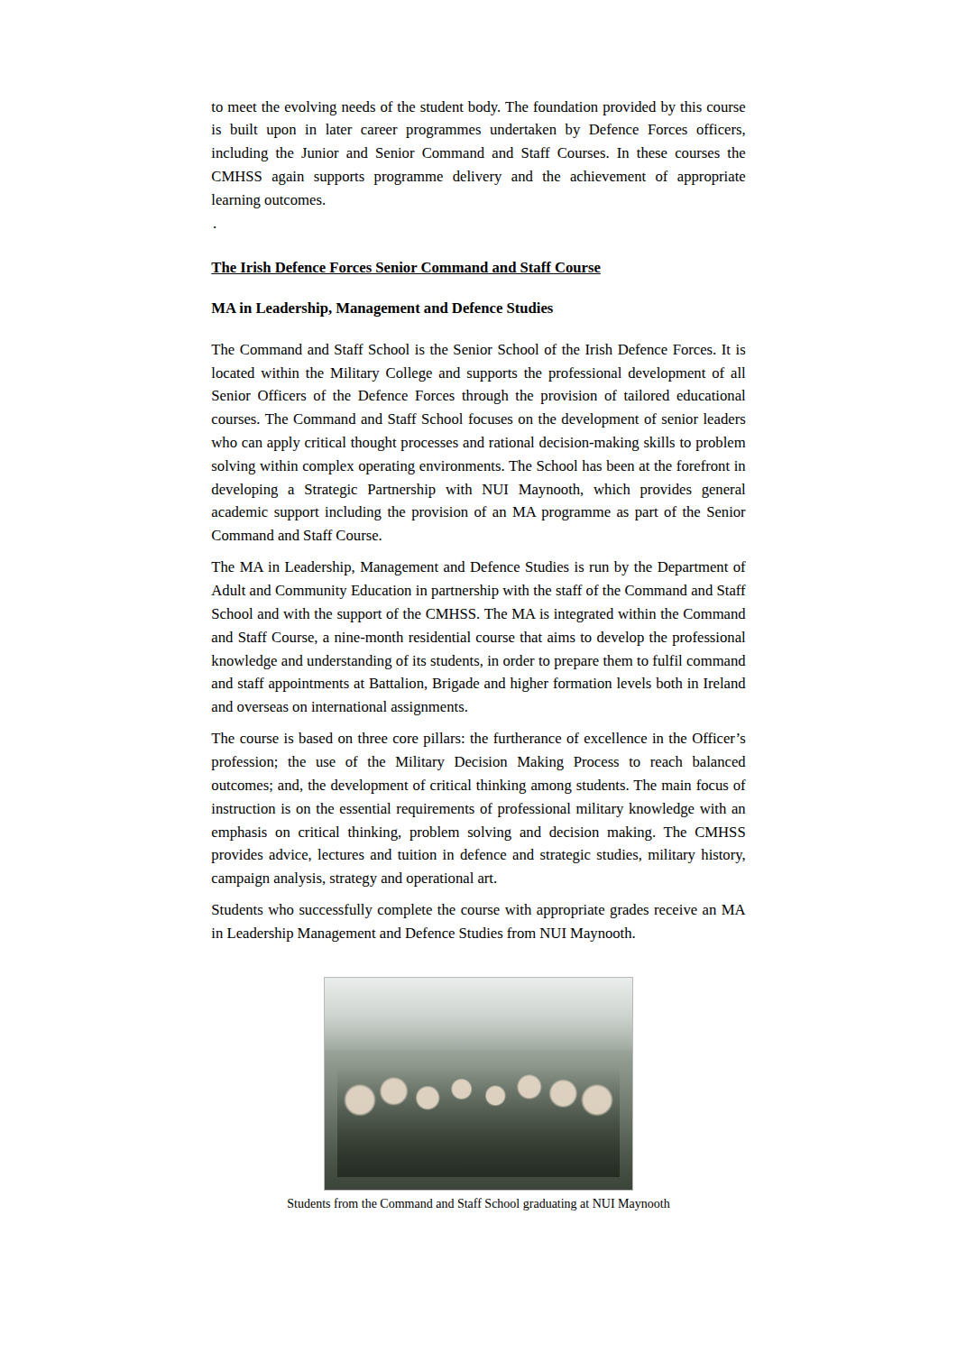to meet the evolving needs of the student body. The foundation provided by this course is built upon in later career programmes undertaken by Defence Forces officers, including the Junior and Senior Command and Staff Courses. In these courses the CMHSS again supports programme delivery and the achievement of appropriate learning outcomes.
.
The Irish Defence Forces Senior Command and Staff Course
MA in Leadership, Management and Defence Studies
The Command and Staff School is the Senior School of the Irish Defence Forces. It is located within the Military College and supports the professional development of all Senior Officers of the Defence Forces through the provision of tailored educational courses. The Command and Staff School focuses on the development of senior leaders who can apply critical thought processes and rational decision-making skills to problem solving within complex operating environments. The School has been at the forefront in developing a Strategic Partnership with NUI Maynooth, which provides general academic support including the provision of an MA programme as part of the Senior Command and Staff Course.
The MA in Leadership, Management and Defence Studies is run by the Department of Adult and Community Education in partnership with the staff of the Command and Staff School and with the support of the CMHSS. The MA is integrated within the Command and Staff Course, a nine-month residential course that aims to develop the professional knowledge and understanding of its students, in order to prepare them to fulfil command and staff appointments at Battalion, Brigade and higher formation levels both in Ireland and overseas on international assignments.
The course is based on three core pillars: the furtherance of excellence in the Officer’s profession; the use of the Military Decision Making Process to reach balanced outcomes; and, the development of critical thinking among students. The main focus of instruction is on the essential requirements of professional military knowledge with an emphasis on critical thinking, problem solving and decision making. The CMHSS provides advice, lectures and tuition in defence and strategic studies, military history, campaign analysis, strategy and operational art.
Students who successfully complete the course with appropriate grades receive an MA in Leadership Management and Defence Studies from NUI Maynooth.
Students from the Command and Staff School graduating at NUI Maynooth